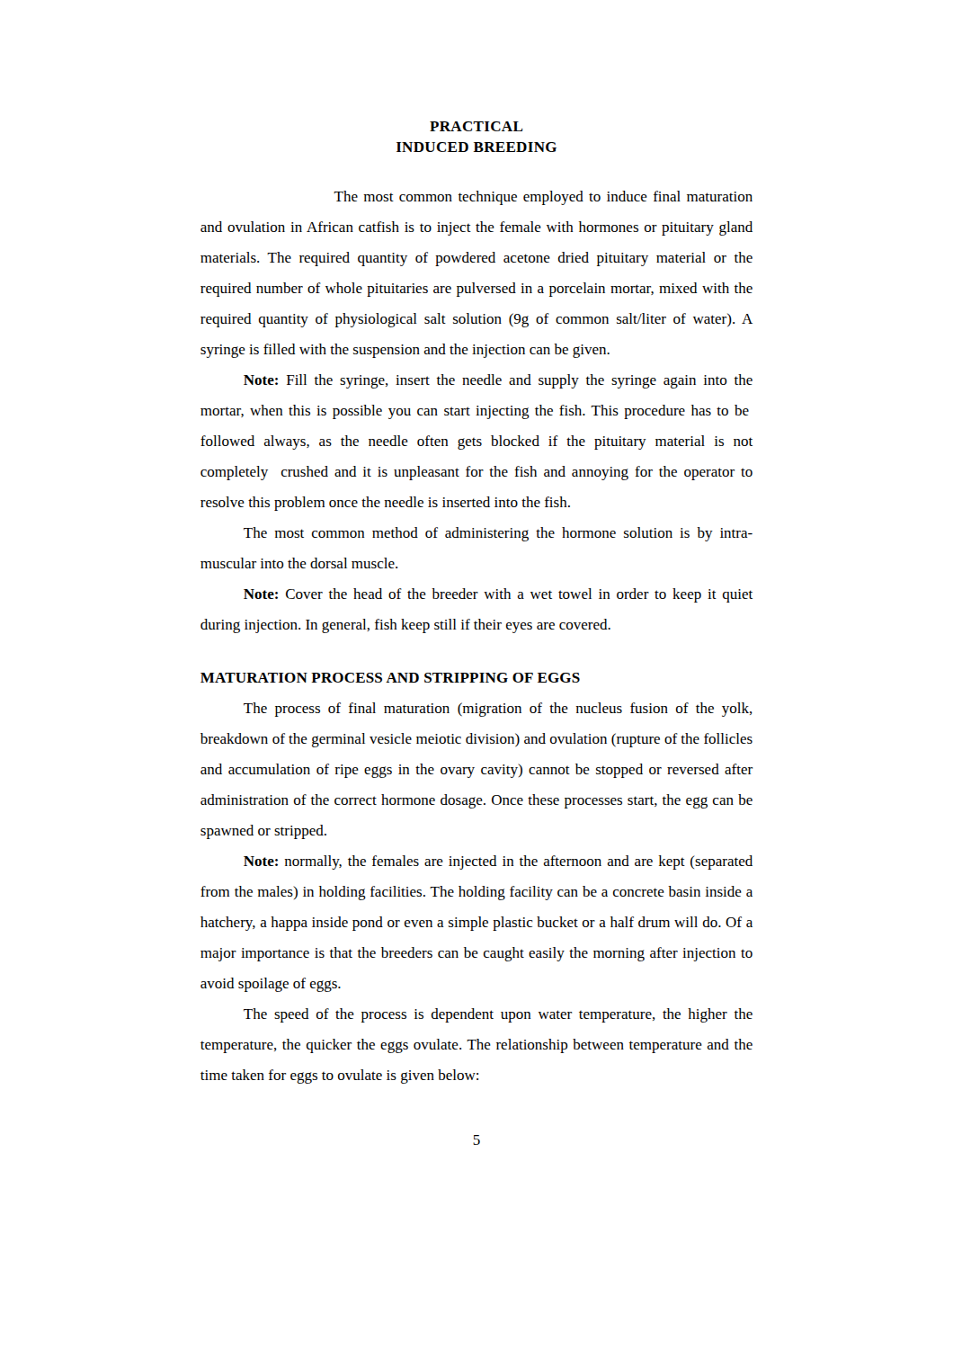PRACTICAL INDUCED BREEDING
The most common technique employed to induce final maturation and ovulation in African catfish is to inject the female with hormones or pituitary gland materials. The required quantity of powdered acetone dried pituitary material or the required number of whole pituitaries are pulversed in a porcelain mortar, mixed with the required quantity of physiological salt solution (9g of common salt/liter of water). A syringe is filled with the suspension and the injection can be given.
Note: Fill the syringe, insert the needle and supply the syringe again into the mortar, when this is possible you can start injecting the fish. This procedure has to be followed always, as the needle often gets blocked if the pituitary material is not completely crushed and it is unpleasant for the fish and annoying for the operator to resolve this problem once the needle is inserted into the fish.
The most common method of administering the hormone solution is by intra-muscular into the dorsal muscle.
Note: Cover the head of the breeder with a wet towel in order to keep it quiet during injection. In general, fish keep still if their eyes are covered.
MATURATION PROCESS AND STRIPPING OF EGGS
The process of final maturation (migration of the nucleus fusion of the yolk, breakdown of the germinal vesicle meiotic division) and ovulation (rupture of the follicles and accumulation of ripe eggs in the ovary cavity) cannot be stopped or reversed after administration of the correct hormone dosage. Once these processes start, the egg can be spawned or stripped.
Note: normally, the females are injected in the afternoon and are kept (separated from the males) in holding facilities. The holding facility can be a concrete basin inside a hatchery, a happa inside pond or even a simple plastic bucket or a half drum will do. Of a major importance is that the breeders can be caught easily the morning after injection to avoid spoilage of eggs.
The speed of the process is dependent upon water temperature, the higher the temperature, the quicker the eggs ovulate. The relationship between temperature and the time taken for eggs to ovulate is given below:
5